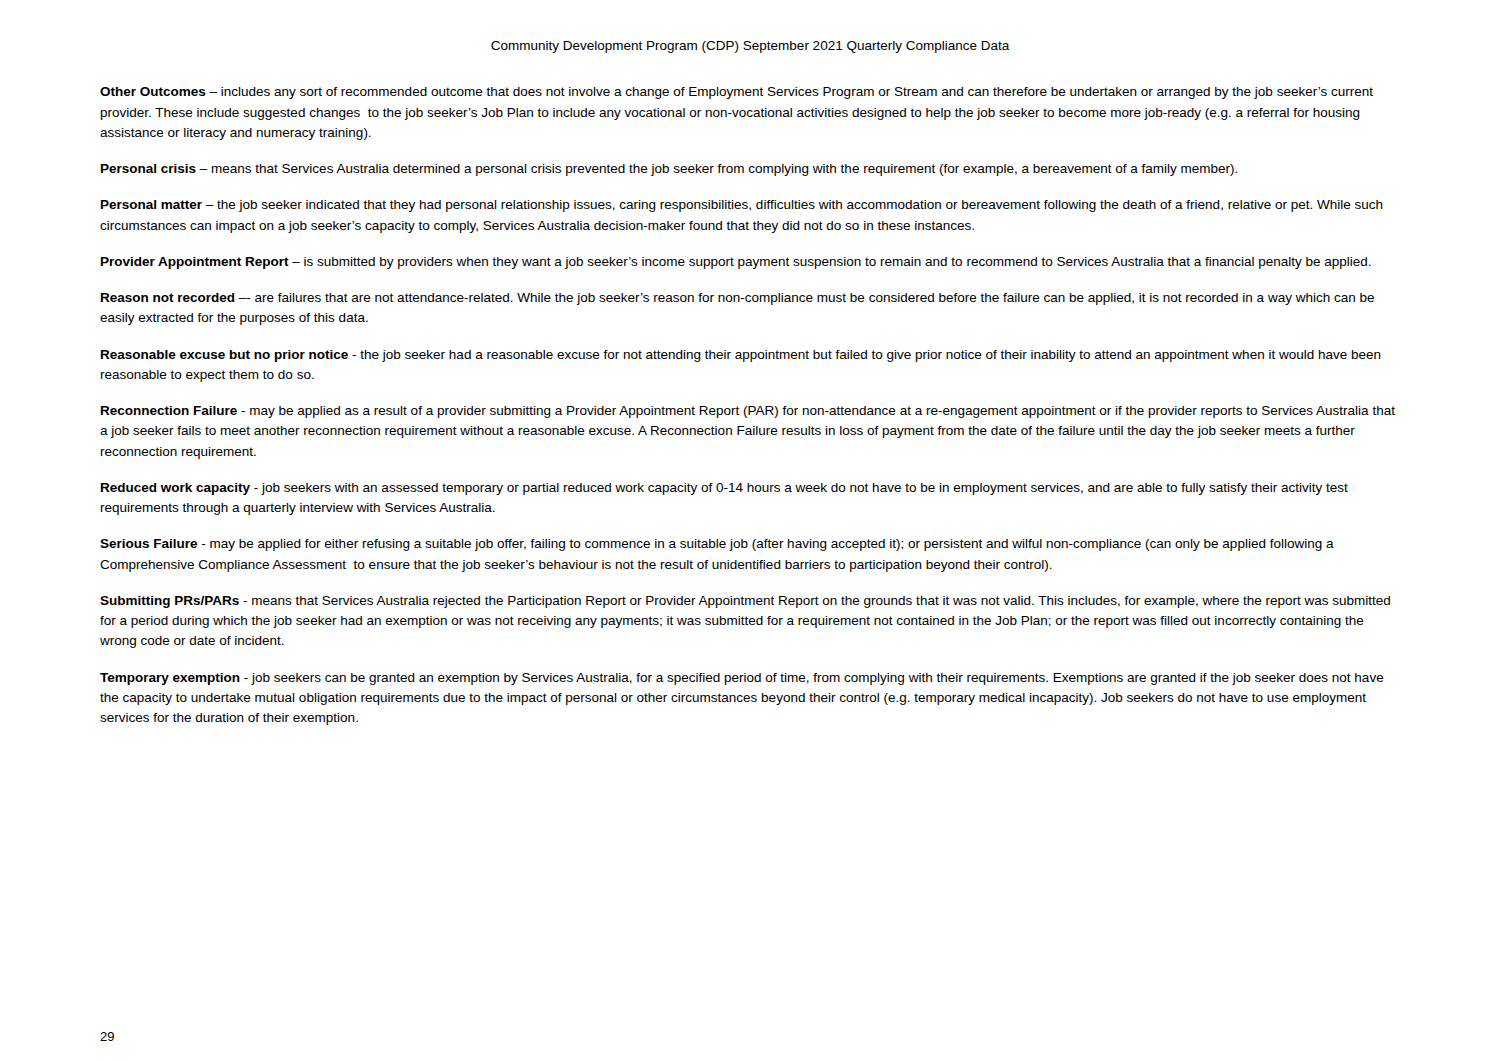Community Development Program (CDP) September 2021 Quarterly Compliance Data
Other Outcomes – includes any sort of recommended outcome that does not involve a change of Employment Services Program or Stream and can therefore be undertaken or arranged by the job seeker’s current provider. These include suggested changes to the job seeker’s Job Plan to include any vocational or non-vocational activities designed to help the job seeker to become more job-ready (e.g. a referral for housing assistance or literacy and numeracy training).
Personal crisis – means that Services Australia determined a personal crisis prevented the job seeker from complying with the requirement (for example, a bereavement of a family member).
Personal matter – the job seeker indicated that they had personal relationship issues, caring responsibilities, difficulties with accommodation or bereavement following the death of a friend, relative or pet. While such circumstances can impact on a job seeker’s capacity to comply, Services Australia decision-maker found that they did not do so in these instances.
Provider Appointment Report – is submitted by providers when they want a job seeker’s income support payment suspension to remain and to recommend to Services Australia that a financial penalty be applied.
Reason not recorded –- are failures that are not attendance-related. While the job seeker’s reason for non-compliance must be considered before the failure can be applied, it is not recorded in a way which can be easily extracted for the purposes of this data.
Reasonable excuse but no prior notice - the job seeker had a reasonable excuse for not attending their appointment but failed to give prior notice of their inability to attend an appointment when it would have been reasonable to expect them to do so.
Reconnection Failure - may be applied as a result of a provider submitting a Provider Appointment Report (PAR) for non-attendance at a re-engagement appointment or if the provider reports to Services Australia that a job seeker fails to meet another reconnection requirement without a reasonable excuse. A Reconnection Failure results in loss of payment from the date of the failure until the day the job seeker meets a further reconnection requirement.
Reduced work capacity - job seekers with an assessed temporary or partial reduced work capacity of 0-14 hours a week do not have to be in employment services, and are able to fully satisfy their activity test requirements through a quarterly interview with Services Australia.
Serious Failure - may be applied for either refusing a suitable job offer, failing to commence in a suitable job (after having accepted it); or persistent and wilful non-compliance (can only be applied following a Comprehensive Compliance Assessment to ensure that the job seeker’s behaviour is not the result of unidentified barriers to participation beyond their control).
Submitting PRs/PARs - means that Services Australia rejected the Participation Report or Provider Appointment Report on the grounds that it was not valid. This includes, for example, where the report was submitted for a period during which the job seeker had an exemption or was not receiving any payments; it was submitted for a requirement not contained in the Job Plan; or the report was filled out incorrectly containing the wrong code or date of incident.
Temporary exemption - job seekers can be granted an exemption by Services Australia, for a specified period of time, from complying with their requirements. Exemptions are granted if the job seeker does not have the capacity to undertake mutual obligation requirements due to the impact of personal or other circumstances beyond their control (e.g. temporary medical incapacity). Job seekers do not have to use employment services for the duration of their exemption.
29